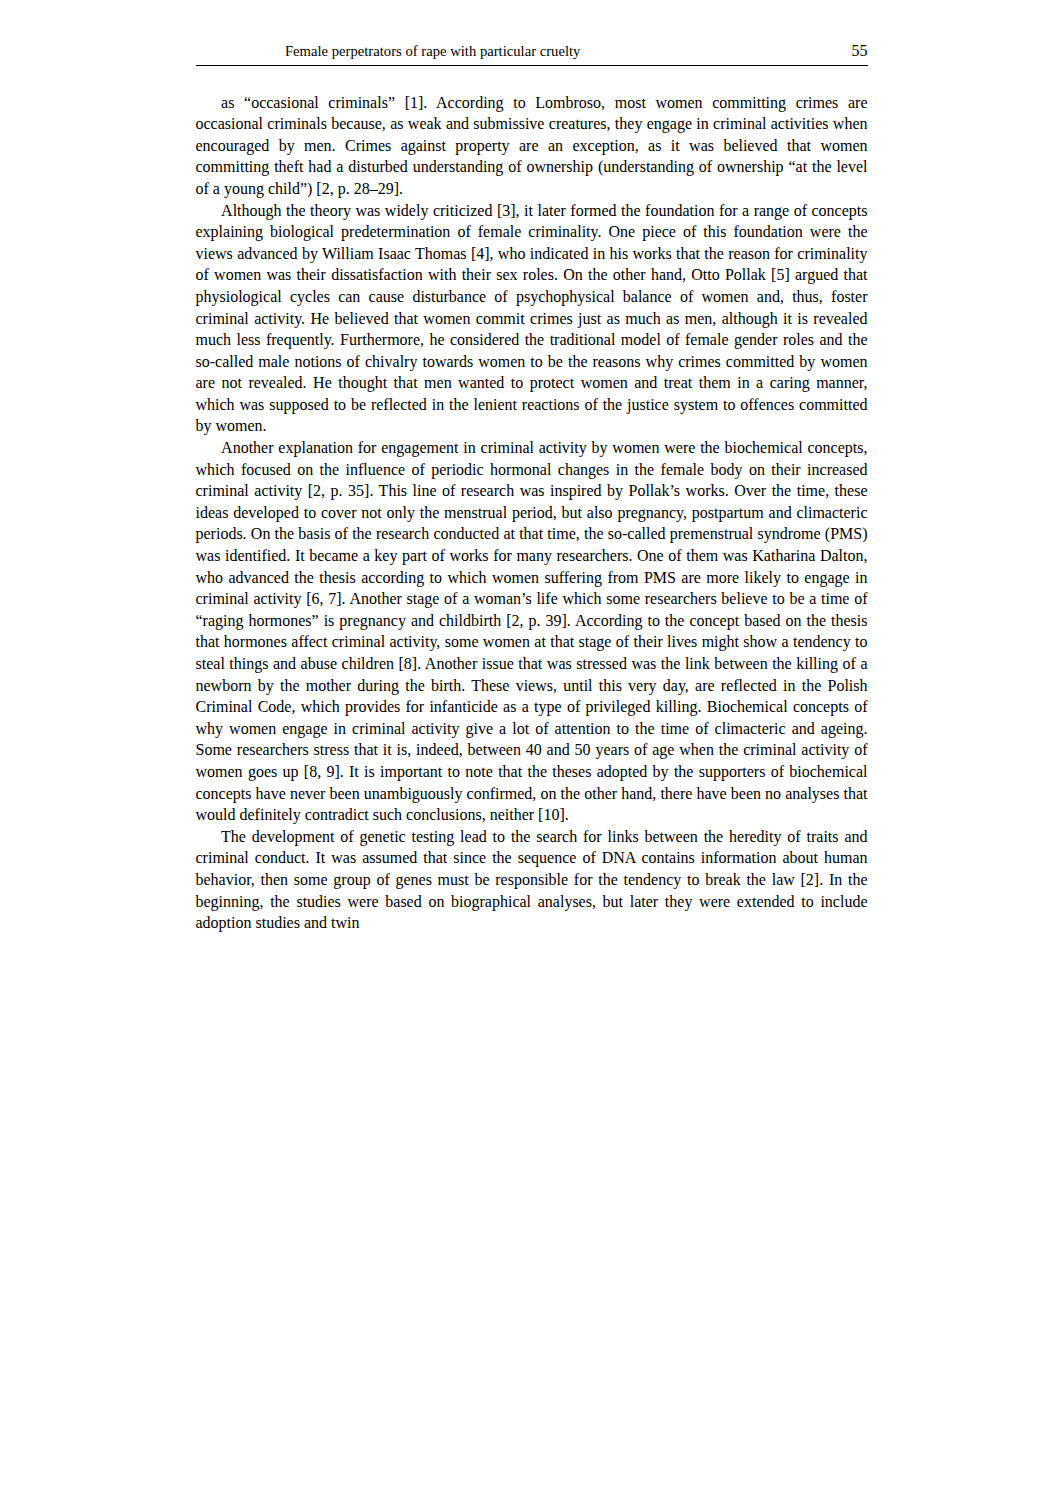Female perpetrators of rape with particular cruelty
55
as “occasional criminals” [1]. According to Lombroso, most women committing crimes are occasional criminals because, as weak and submissive creatures, they engage in criminal activities when encouraged by men. Crimes against property are an exception, as it was believed that women committing theft had a disturbed understanding of ownership (understanding of ownership “at the level of a young child”) [2, p. 28–29].
Although the theory was widely criticized [3], it later formed the foundation for a range of concepts explaining biological predetermination of female criminality. One piece of this foundation were the views advanced by William Isaac Thomas [4], who indicated in his works that the reason for criminality of women was their dissatisfaction with their sex roles. On the other hand, Otto Pollak [5] argued that physiological cycles can cause disturbance of psychophysical balance of women and, thus, foster criminal activity. He believed that women commit crimes just as much as men, although it is revealed much less frequently. Furthermore, he considered the traditional model of female gender roles and the so-called male notions of chivalry towards women to be the reasons why crimes committed by women are not revealed. He thought that men wanted to protect women and treat them in a caring manner, which was supposed to be reflected in the lenient reactions of the justice system to offences committed by women.
Another explanation for engagement in criminal activity by women were the biochemical concepts, which focused on the influence of periodic hormonal changes in the female body on their increased criminal activity [2, p. 35]. This line of research was inspired by Pollak’s works. Over the time, these ideas developed to cover not only the menstrual period, but also pregnancy, postpartum and climacteric periods. On the basis of the research conducted at that time, the so-called premenstrual syndrome (PMS) was identified. It became a key part of works for many researchers. One of them was Katharina Dalton, who advanced the thesis according to which women suffering from PMS are more likely to engage in criminal activity [6, 7]. Another stage of a woman’s life which some researchers believe to be a time of “raging hormones” is pregnancy and childbirth [2, p. 39]. According to the concept based on the thesis that hormones affect criminal activity, some women at that stage of their lives might show a tendency to steal things and abuse children [8]. Another issue that was stressed was the link between the killing of a newborn by the mother during the birth. These views, until this very day, are reflected in the Polish Criminal Code, which provides for infanticide as a type of privileged killing. Biochemical concepts of why women engage in criminal activity give a lot of attention to the time of climacteric and ageing. Some researchers stress that it is, indeed, between 40 and 50 years of age when the criminal activity of women goes up [8, 9]. It is important to note that the theses adopted by the supporters of biochemical concepts have never been unambiguously confirmed, on the other hand, there have been no analyses that would definitely contradict such conclusions, neither [10].
The development of genetic testing lead to the search for links between the heredity of traits and criminal conduct. It was assumed that since the sequence of DNA contains information about human behavior, then some group of genes must be responsible for the tendency to break the law [2]. In the beginning, the studies were based on biographical analyses, but later they were extended to include adoption studies and twin